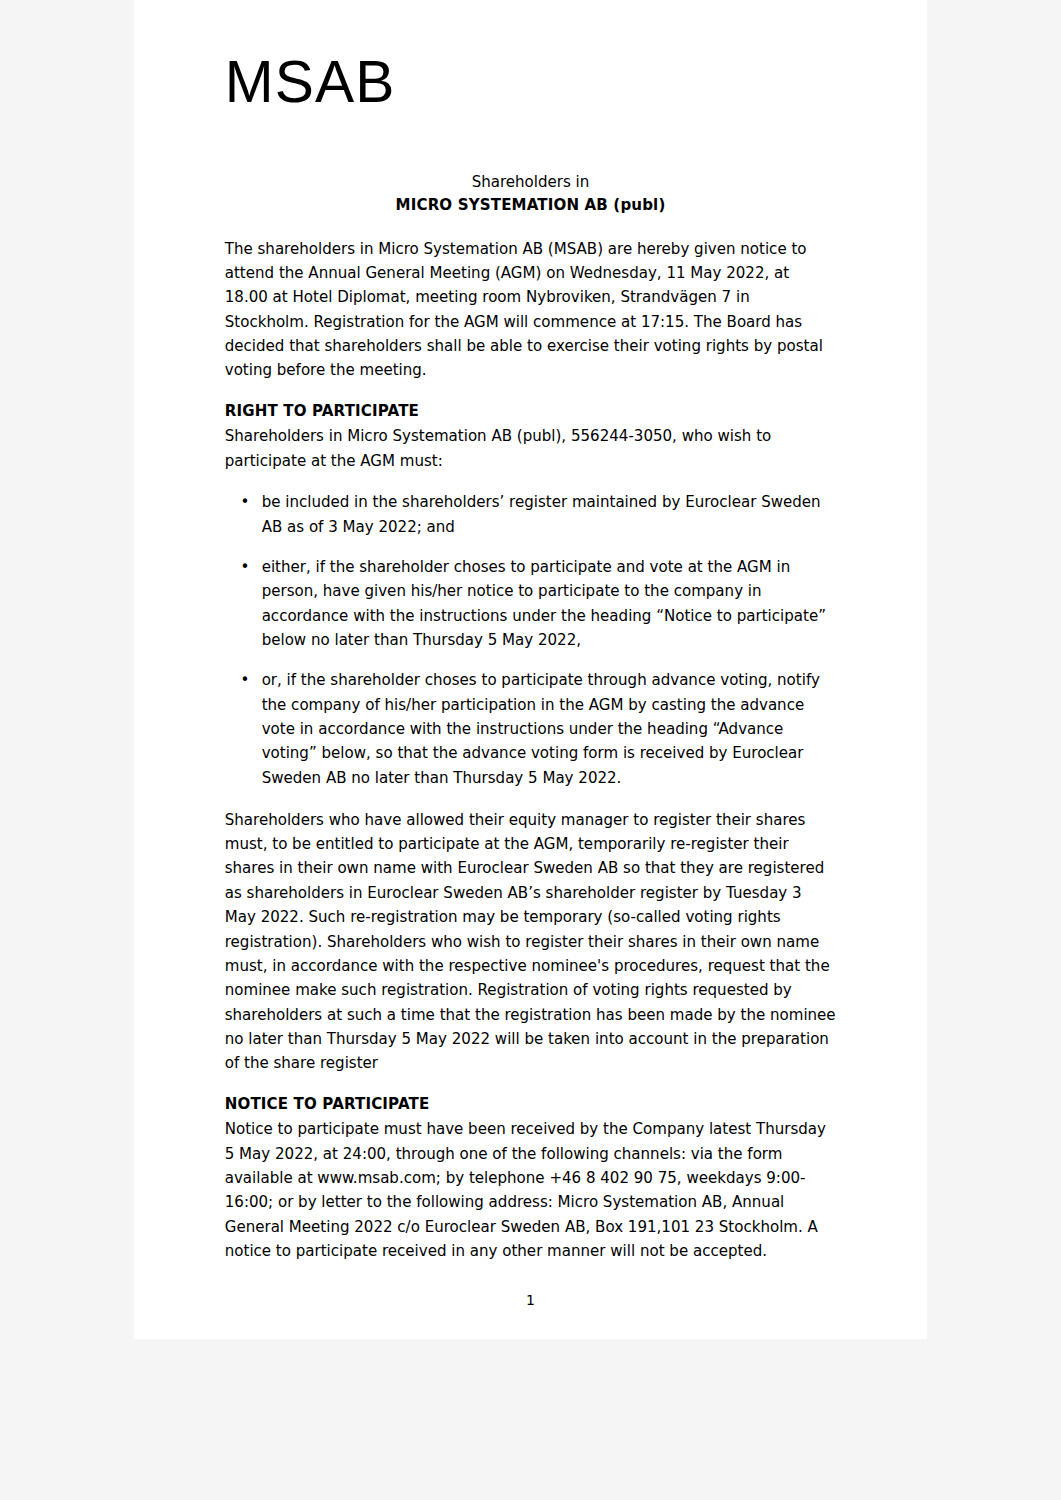MSAB
Shareholders in MICRO SYSTEMATION AB (publ)
The shareholders in Micro Systemation AB (MSAB) are hereby given notice to attend the Annual General Meeting (AGM) on Wednesday, 11 May 2022, at 18.00 at Hotel Diplomat, meeting room Nybroviken, Strandvägen 7 in Stockholm. Registration for the AGM will commence at 17:15. The Board has decided that shareholders shall be able to exercise their voting rights by postal voting before the meeting.
RIGHT TO PARTICIPATE
Shareholders in Micro Systemation AB (publ), 556244-3050, who wish to participate at the AGM must:
be included in the shareholders’ register maintained by Euroclear Sweden AB as of 3 May 2022; and
either, if the shareholder choses to participate and vote at the AGM in person, have given his/her notice to participate to the company in accordance with the instructions under the heading “Notice to participate” below no later than Thursday 5 May 2022,
or, if the shareholder choses to participate through advance voting, notify the company of his/her participation in the AGM by casting the advance vote in accordance with the instructions under the heading “Advance voting” below, so that the advance voting form is received by Euroclear Sweden AB no later than Thursday 5 May 2022.
Shareholders who have allowed their equity manager to register their shares must, to be entitled to participate at the AGM, temporarily re-register their shares in their own name with Euroclear Sweden AB so that they are registered as shareholders in Euroclear Sweden AB’s shareholder register by Tuesday 3 May 2022. Such re-registration may be temporary (so-called voting rights registration). Shareholders who wish to register their shares in their own name must, in accordance with the respective nominee's procedures, request that the nominee make such registration. Registration of voting rights requested by shareholders at such a time that the registration has been made by the nominee no later than Thursday 5 May 2022 will be taken into account in the preparation of the share register
NOTICE TO PARTICIPATE
Notice to participate must have been received by the Company latest Thursday 5 May 2022, at 24:00, through one of the following channels: via the form available at www.msab.com; by telephone +46 8 402 90 75, weekdays 9:00-16:00; or by letter to the following address: Micro Systemation AB, Annual General Meeting 2022 c/o Euroclear Sweden AB, Box 191,101 23 Stockholm. A notice to participate received in any other manner will not be accepted.
1